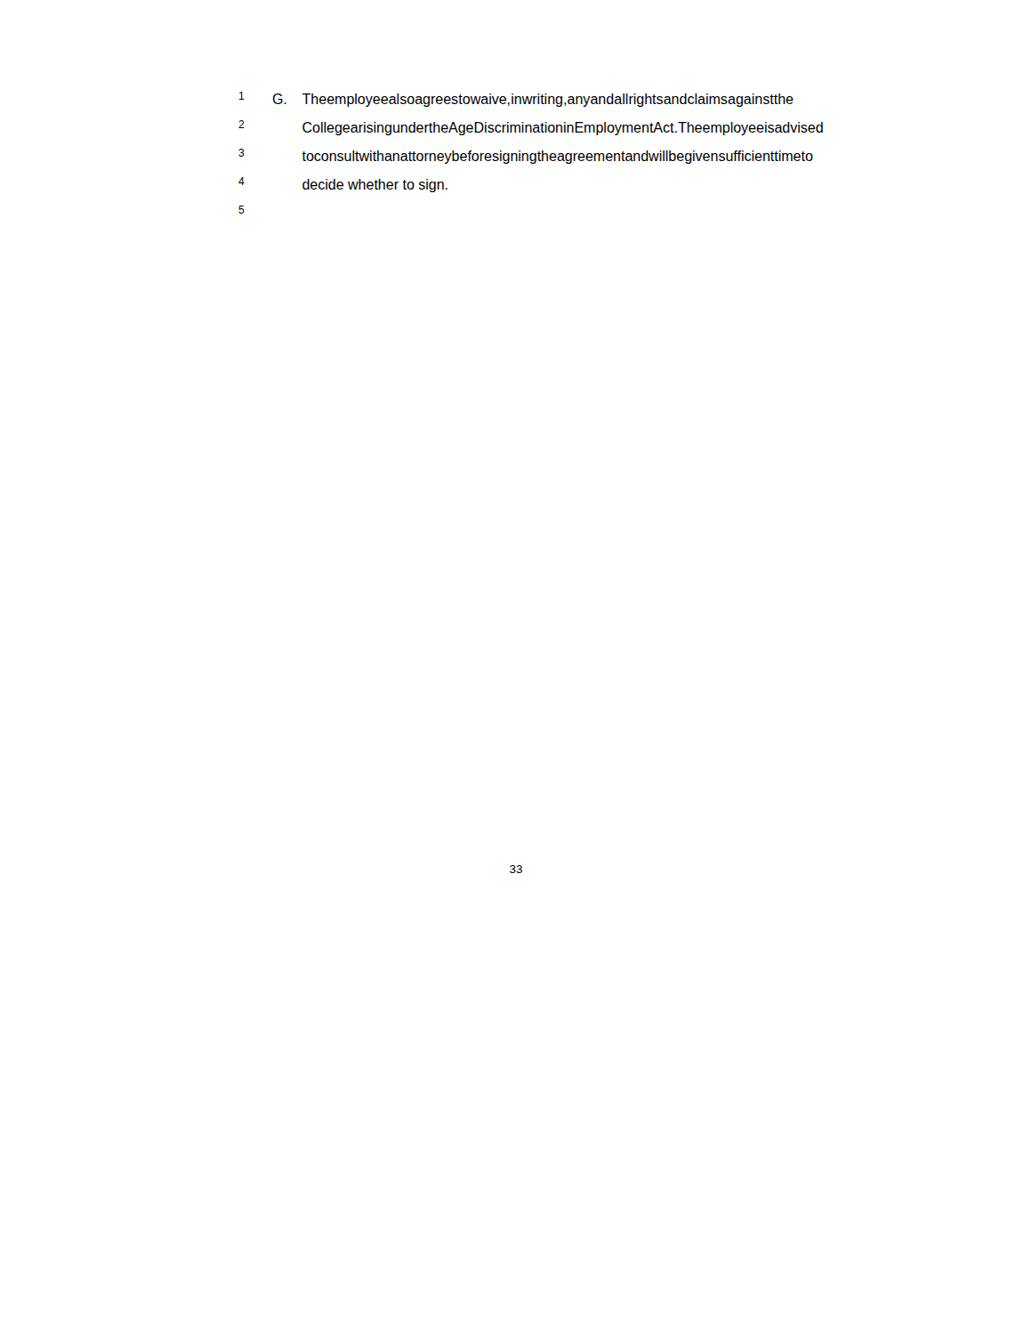| 1 | G. The employee also agrees to waive, in writing, any and all rights and claims against the |
| 2 | College arising under the Age Discrimination in Employment Act. The employee is advised |
| 3 | to consult with an attorney before signing the agreement and will be given sufficient time to |
| 4 | decide whether to sign. |
| 5 | |
33